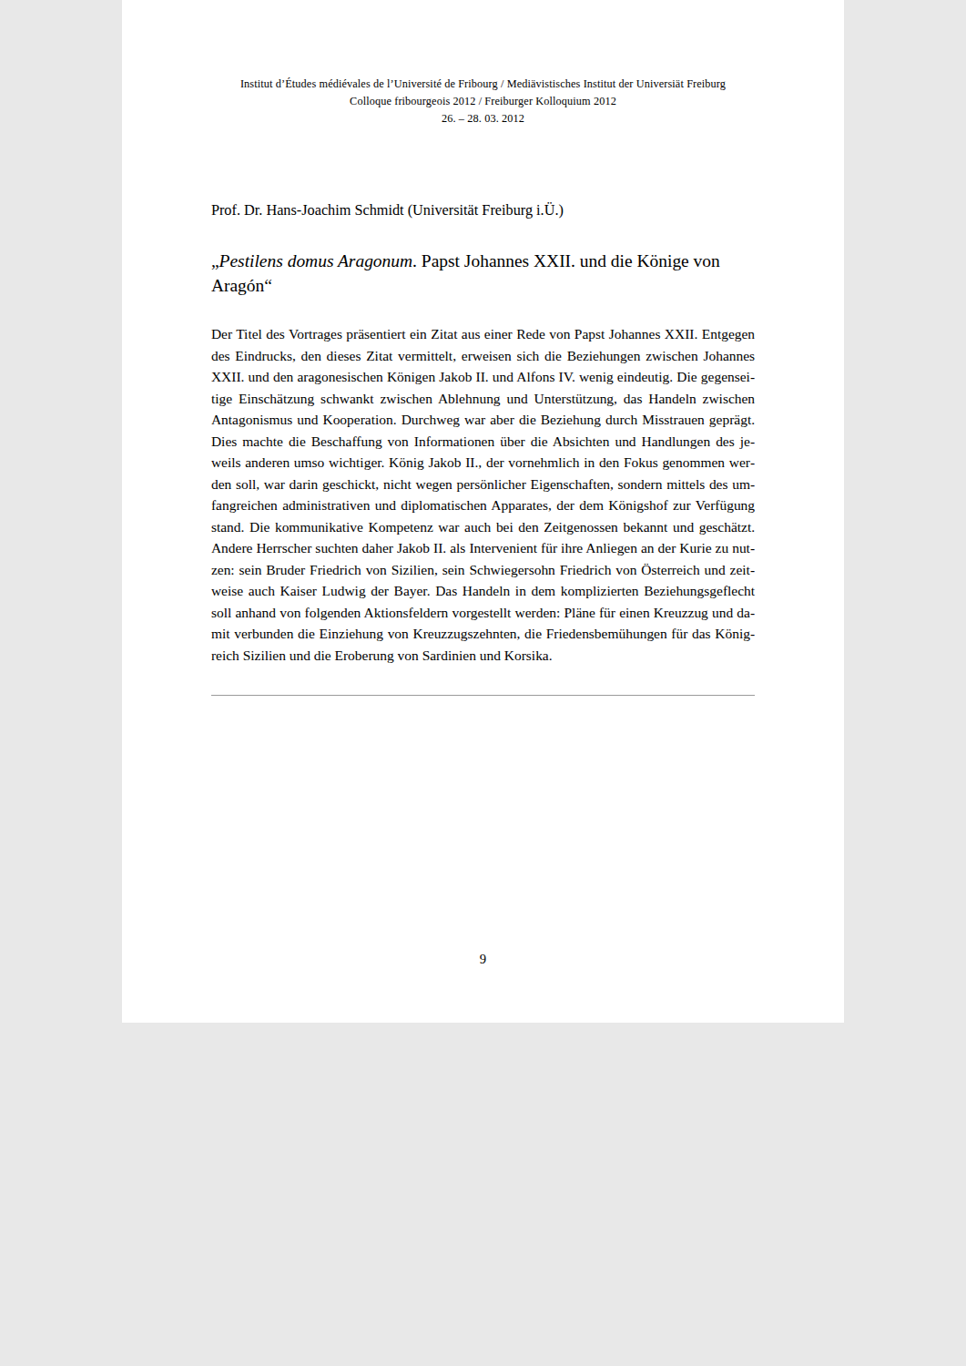Institut d’Études médiévales de l’Université de Fribourg / Mediävistisches Institut der Universiät Freiburg Colloque fribourgeois 2012 / Freiburger Kolloquium 2012 26. – 28. 03. 2012
Prof. Dr. Hans-Joachim Schmidt (Universität Freiburg i.Ü.)
„Pestilens domus Aragonum. Papst Johannes XXII. und die Könige von Aragón“
Der Titel des Vortrages präsentiert ein Zitat aus einer Rede von Papst Johannes XXII. Entgegen des Eindrucks, den dieses Zitat vermittelt, erweisen sich die Beziehungen zwischen Johannes XXII. und den aragonesischen Königen Jakob II. und Alfons IV. wenig eindeutig. Die gegenseitige Einschätzung schwankt zwischen Ablehnung und Unterstützung, das Handeln zwischen Antagonismus und Kooperation. Durchweg war aber die Beziehung durch Misstrauen geprägt. Dies machte die Beschaffung von Informationen über die Absichten und Handlungen des jeweils anderen umso wichtiger. König Jakob II., der vornehmlich in den Fokus genommen werden soll, war darin geschickt, nicht wegen persönlicher Eigenschaften, sondern mittels des umfangreichen administrativen und diplomatischen Apparates, der dem Königshof zur Verfügung stand. Die kommunikative Kompetenz war auch bei den Zeitgenossen bekannt und geschätzt. Andere Herrscher suchten daher Jakob II. als Intervenient für ihre Anliegen an der Kurie zu nutzen: sein Bruder Friedrich von Sizilien, sein Schwiegersohn Friedrich von Österreich und zeitweise auch Kaiser Ludwig der Bayer. Das Handeln in dem komplizierten Beziehungsgeflecht soll anhand von folgenden Aktionsfeldern vorgestellt werden: Pläne für einen Kreuzzug und damit verbunden die Einziehung von Kreuzzugszehnten, die Friedensbemühungen für das Königreich Sizilien und die Eroberung von Sardinien und Korsika.
9